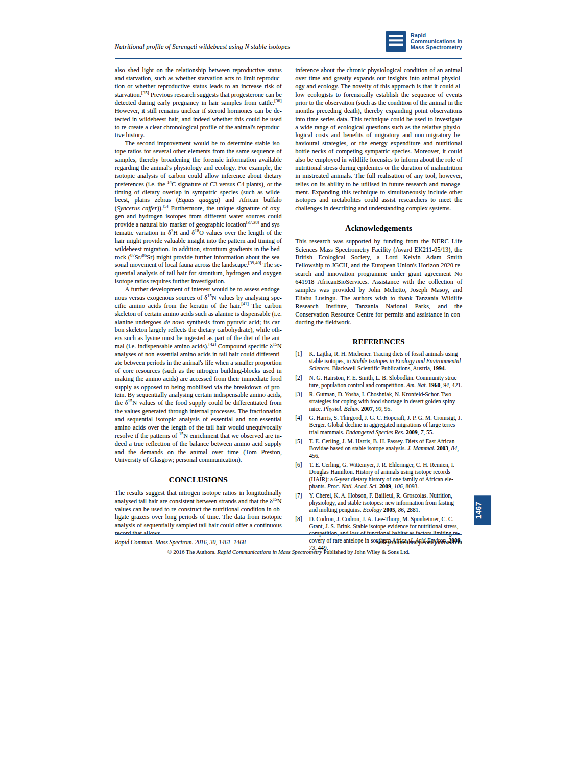Nutritional profile of Serengeti wildebeest using N stable isotopes
Rapid Communications in Mass Spectrometry
also shed light on the relationship between reproductive status and starvation, such as whether starvation acts to limit reproduction or whether reproductive status leads to an increase risk of starvation.[35] Previous research suggests that progesterone can be detected during early pregnancy in hair samples from cattle.[36] However, it still remains unclear if steroid hormones can be detected in wildebeest hair, and indeed whether this could be used to re-create a clear chronological profile of the animal's reproductive history.
The second improvement would be to determine stable isotope ratios for several other elements from the same sequence of samples, thereby broadening the forensic information available regarding the animal's physiology and ecology. For example, the isotopic analysis of carbon could allow inference about dietary preferences (i.e. the 14C signature of C3 versus C4 plants), or the timing of dietary overlap in sympatric species (such as wildebeest, plains zebras (Equus quagga) and African buffalo (Syncerus caffer)).[5] Furthermore, the unique signature of oxygen and hydrogen isotopes from different water sources could provide a natural bio-marker of geographic location[37,38] and systematic variation in δ2H and δ18O values over the length of the hair might provide valuable insight into the pattern and timing of wildebeest migration. In addition, strontium gradients in the bedrock (87Sr/86Sr) might provide further information about the seasonal movement of local fauna across the landscape.[39,40] The sequential analysis of tail hair for strontium, hydrogen and oxygen isotope ratios requires further investigation.
A further development of interest would be to assess endogenous versus exogenous sources of δ15N values by analysing specific amino acids from the keratin of the hair.[41] The carbon skeleton of certain amino acids such as alanine is dispensable (i.e. alanine undergoes de novo synthesis from pyruvic acid; its carbon skeleton largely reflects the dietary carbohydrate), while others such as lysine must be ingested as part of the diet of the animal (i.e. indispensable amino acids).[42] Compound-specific δ15N analyses of non-essential amino acids in tail hair could differentiate between periods in the animal's life when a smaller proportion of core resources (such as the nitrogen building-blocks used in making the amino acids) are accessed from their immediate food supply as opposed to being mobilised via the breakdown of protein. By sequentially analysing certain indispensable amino acids, the δ15N values of the food supply could be differentiated from the values generated through internal processes. The fractionation and sequential isotopic analysis of essential and non-essential amino acids over the length of the tail hair would unequivocally resolve if the patterns of 15N enrichment that we observed are indeed a true reflection of the balance between amino acid supply and the demands on the animal over time (Tom Preston, University of Glasgow; personal communication).
CONCLUSIONS
The results suggest that nitrogen isotope ratios in longitudinally analysed tail hair are consistent between strands and that the δ15N values can be used to re-construct the nutritional condition in obligate grazers over long periods of time. The data from isotopic analysis of sequentially sampled tail hair could offer a continuous record that allows
inference about the chronic physiological condition of an animal over time and greatly expands our insights into animal physiology and ecology. The novelty of this approach is that it could allow ecologists to forensically establish the sequence of events prior to the observation (such as the condition of the animal in the months preceding death), thereby expanding point observations into time-series data. This technique could be used to investigate a wide range of ecological questions such as the relative physiological costs and benefits of migratory and non-migratory behavioural strategies, or the energy expenditure and nutritional bottle-necks of competing sympatric species. Moreover, it could also be employed in wildlife forensics to inform about the role of nutritional stress during epidemics or the duration of malnutrition in mistreated animals. The full realisation of any tool, however, relies on its ability to be utilised in future research and management. Expanding this technique to simultaneously include other isotopes and metabolites could assist researchers to meet the challenges in describing and understanding complex systems.
Acknowledgements
This research was supported by funding from the NERC Life Sciences Mass Spectrometry Facility (Award EK211-05/13), the British Ecological Society, a Lord Kelvin Adam Smith Fellowship to JGCH, and the European Union's Horizon 2020 research and innovation programme under grant agreement No 641918 AfricanBioServices. Assistance with the collection of samples was provided by John Mchetto, Joseph Masoy, and Eliabu Lusingu. The authors wish to thank Tanzania Wildlife Research Institute, Tanzania National Parks, and the Conservation Resource Centre for permits and assistance in conducting the fieldwork.
REFERENCES
[1]
K. Lajtha, R. H. Michener. Tracing diets of fossil animals using stable isotopes, in Stable Isotopes in Ecology and Environmental Sciences. Blackwell Scientific Publications, Austria, 1994.
[2]
N. G. Hairston, F. E. Smith, L. B. Slobodkin. Community structure, population control and competition. Am. Nat. 1960, 94, 421.
[3]
R. Gutman, D. Yosha, I. Choshniak, N. Kronfeld-Schor. Two strategies for coping with food shortage in desert golden spiny mice. Physiol. Behav. 2007, 90, 95.
[4]
G. Harris, S. Thirgood, J. G. C. Hopcraft, J. P. G. M. Cromsigt, J. Berger. Global decline in aggregated migrations of large terrestrial mammals. Endangered Species Res. 2009, 7, 55.
[5]
T. E. Cerling, J. M. Harris, B. H. Passey. Diets of East African Bovidae based on stable isotope analysis. J. Mammal. 2003, 84, 456.
[6]
T. E. Cerling, G. Wittemyer, J. R. Ehleringer, C. H. Remien, I. Douglas-Hamilton. History of animals using isotope records (HAIR): a 6-year dietary history of one family of African elephants. Proc. Natl. Acad. Sci. 2009, 106, 8093.
[7]
Y. Cherel, K. A. Hobson, F. Bailleul, R. Groscolas. Nutrition, physiology, and stable isotopes: new information from fasting and molting penguins. Ecology 2005, 86, 2881.
[8]
D. Codron, J. Codron, J. A. Lee-Thorp, M. Sponheimer, C. C. Grant, J. S. Brink. Stable isotope evidence for nutritional stress, competition, and loss of functional habitat as factors limiting recovery of rare antelope in southern Africa. J. Arid Environ. 2009, 73, 449.
1467
Rapid Commun. Mass Spectrom. 2016, 30, 1461–1468
wileyonlinelibrary.com/journal/rcm
© 2016 The Authors. Rapid Communications in Mass Spectrometry Published by John Wiley & Sons Ltd.